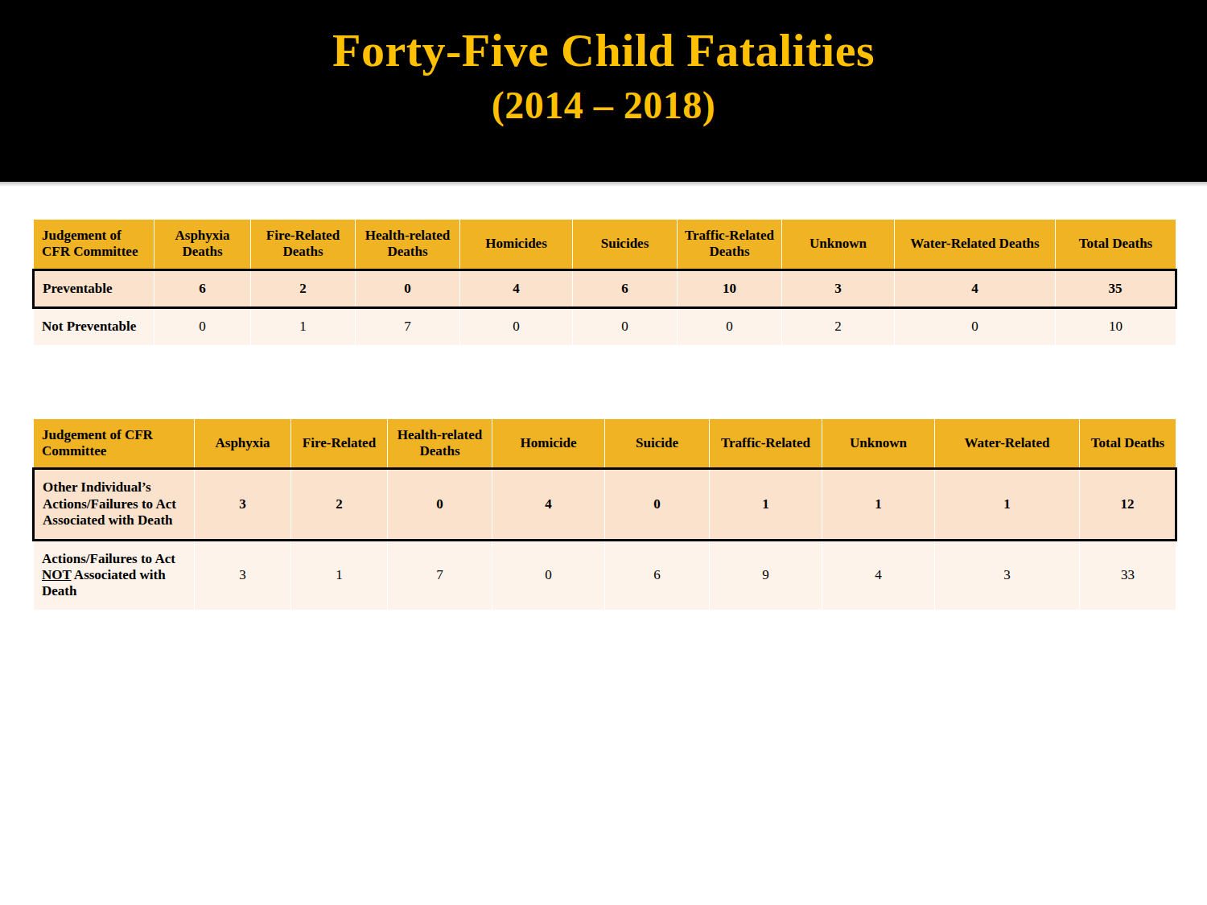Forty-Five Child Fatalities (2014 – 2018)
| Judgement of CFR Committee | Asphyxia Deaths | Fire-Related Deaths | Health-related Deaths | Homicides | Suicides | Traffic-Related Deaths | Unknown | Water-Related Deaths | Total Deaths |
| --- | --- | --- | --- | --- | --- | --- | --- | --- | --- |
| Preventable | 6 | 2 | 0 | 4 | 6 | 10 | 3 | 4 | 35 |
| Not Preventable | 0 | 1 | 7 | 0 | 0 | 0 | 2 | 0 | 10 |
| Judgement of CFR Committee | Asphyxia | Fire-Related | Health-related Deaths | Homicide | Suicide | Traffic-Related | Unknown | Water-Related | Total Deaths |
| --- | --- | --- | --- | --- | --- | --- | --- | --- | --- |
| Other Individual’s Actions/Failures to Act Associated with Death | 3 | 2 | 0 | 4 | 0 | 1 | 1 | 1 | 12 |
| Actions/Failures to Act NOT Associated with Death | 3 | 1 | 7 | 0 | 6 | 9 | 4 | 3 | 33 |